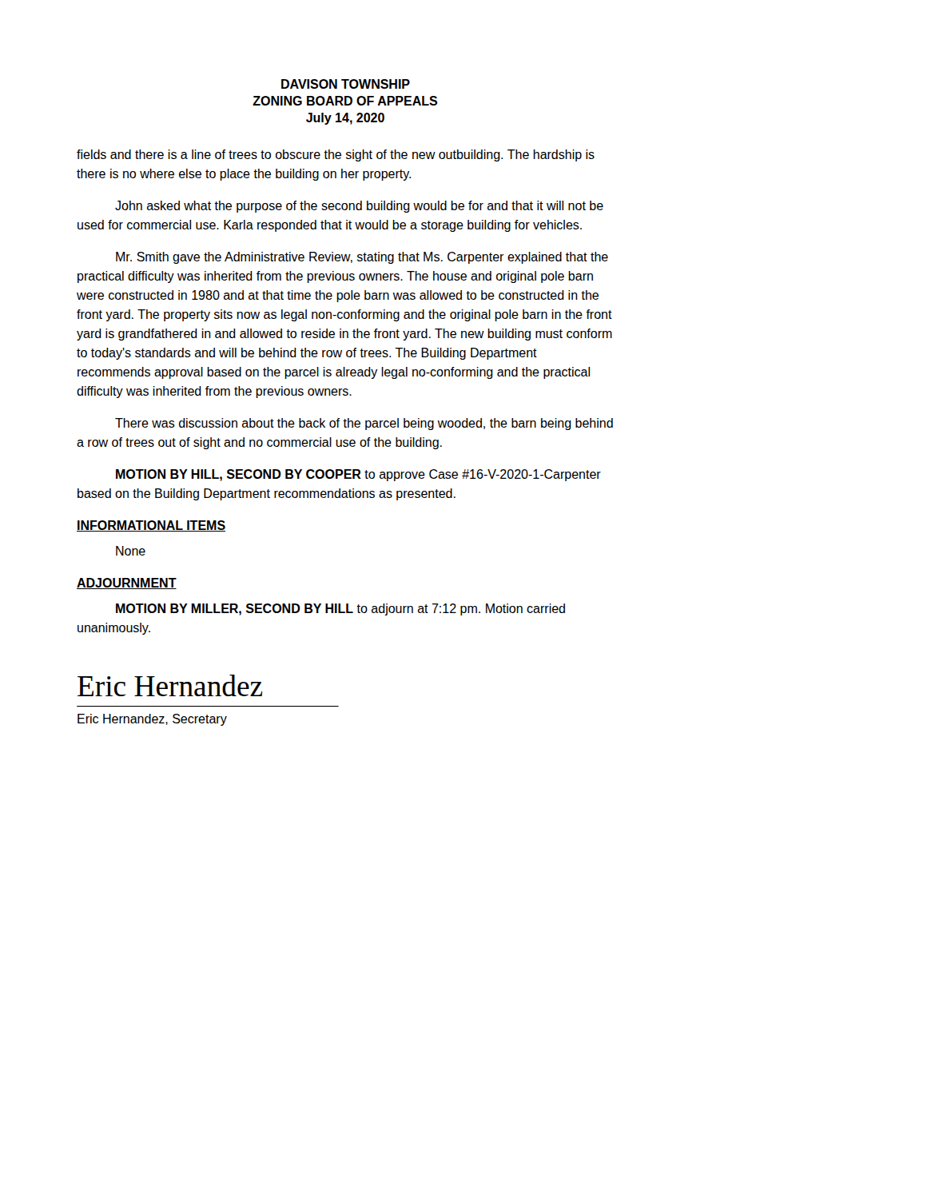DAVISON TOWNSHIP
ZONING BOARD OF APPEALS
July 14, 2020
fields and there is a line of trees to obscure the sight of the new outbuilding. The hardship is there is no where else to place the building on her property.
John asked what the purpose of the second building would be for and that it will not be used for commercial use. Karla responded that it would be a storage building for vehicles.
Mr. Smith gave the Administrative Review, stating that Ms. Carpenter explained that the practical difficulty was inherited from the previous owners. The house and original pole barn were constructed in 1980 and at that time the pole barn was allowed to be constructed in the front yard. The property sits now as legal non-conforming and the original pole barn in the front yard is grandfathered in and allowed to reside in the front yard. The new building must conform to today's standards and will be behind the row of trees. The Building Department recommends approval based on the parcel is already legal no-conforming and the practical difficulty was inherited from the previous owners.
There was discussion about the back of the parcel being wooded, the barn being behind a row of trees out of sight and no commercial use of the building.
MOTION BY HILL, SECOND BY COOPER to approve Case #16-V-2020-1-Carpenter based on the Building Department recommendations as presented.
INFORMATIONAL ITEMS
None
ADJOURNMENT
MOTION BY MILLER, SECOND BY HILL to adjourn at 7:12 pm. Motion carried unanimously.
Eric Hernandez
Eric Hernandez, Secretary